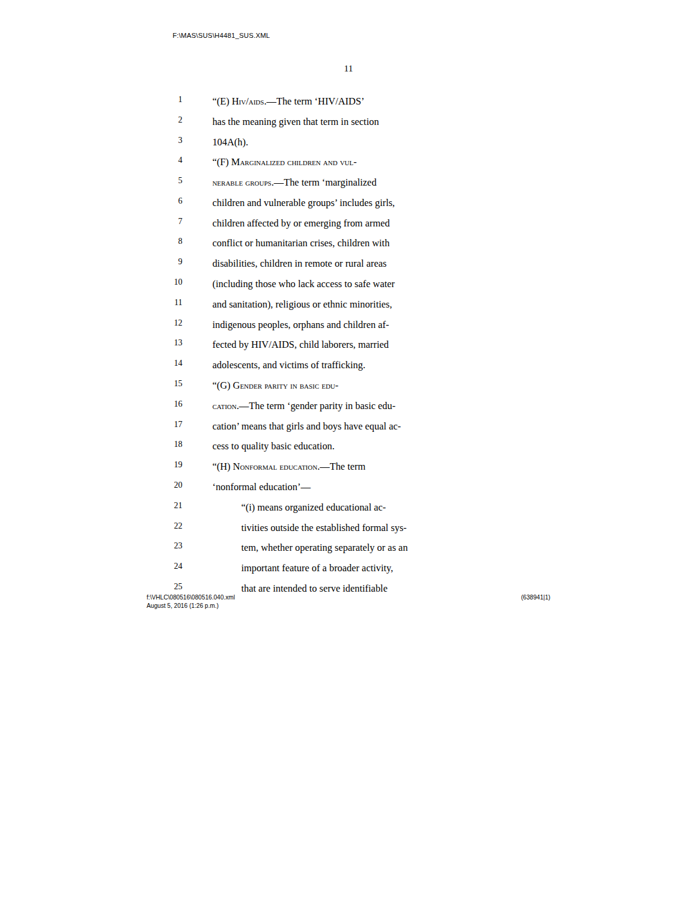F:\MAS\SUS\H4481_SUS.XML
11
| 1 | “(E) Hiv/aids. —The term ‘HIV/AIDS’ |
| 2 | has the meaning given that term in section |
| 3 | 104A(h). |
| 4 | “(F) Marginalized children and vul- |
| 5 | nerable groups. —The term ‘marginalized |
| 6 | children and vulnerable groups’ includes girls, |
| 7 | children affected by or emerging from armed |
| 8 | conflict or humanitarian crises, children with |
| 9 | disabilities, children in remote or rural areas |
| 10 | (including those who lack access to safe water |
| 11 | and sanitation), religious or ethnic minorities, |
| 12 | indigenous peoples, orphans and children af- |
| 13 | fected by HIV/AIDS, child laborers, married |
| 14 | adolescents, and victims of trafficking. |
| 15 | “(G) Gender parity in basic edu- |
| 16 | cation. —The term ‘gender parity in basic edu- |
| 17 | cation’ means that girls and boys have equal ac- |
| 18 | cess to quality basic education. |
| 19 | “(H) Nonformal education. —The term |
| 20 | ‘nonformal education’— |
| 21 | “(i) means organized educational ac- |
| 22 | tivities outside the established formal sys- |
| 23 | tem, whether operating separately or as an |
| 24 | important feature of a broader activity, |
| 25 | that are intended to serve identifiable |
(638941|1)
f:\VHLC\080516\080516.040.xml
August 5, 2016 (1:26 p.m.)